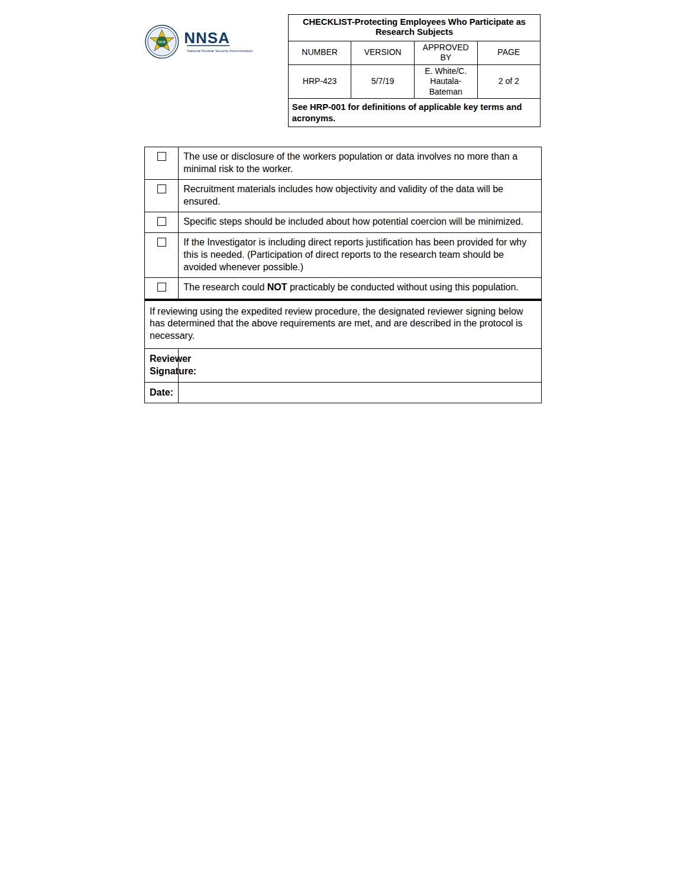| CHECKLIST-Protecting Employees Who Participate as Research Subjects |
| NUMBER | VERSION | APPROVED BY | PAGE |
| HRP-423 | 5/7/19 | E. White/C. Hautala-Bateman | 2 of 2 |
| See HRP-001 for definitions of applicable key terms and acronyms. |
| | The use or disclosure of the workers population or data involves no more than a minimal risk to the worker. |
| | Recruitment materials includes how objectivity and validity of the data will be ensured. |
| | Specific steps should be included about how potential coercion will be minimized. |
| | If the Investigator is including direct reports justification has been provided for why this is needed. (Participation of direct reports to the research team should be avoided whenever possible.) |
| | The research could NOT practicably be conducted without using this population. |
| If reviewing using the expedited review procedure, the designated reviewer signing below has determined that the above requirements are met, and are described in the protocol is necessary. |
| Reviewer Signature: | |
| Date: | |